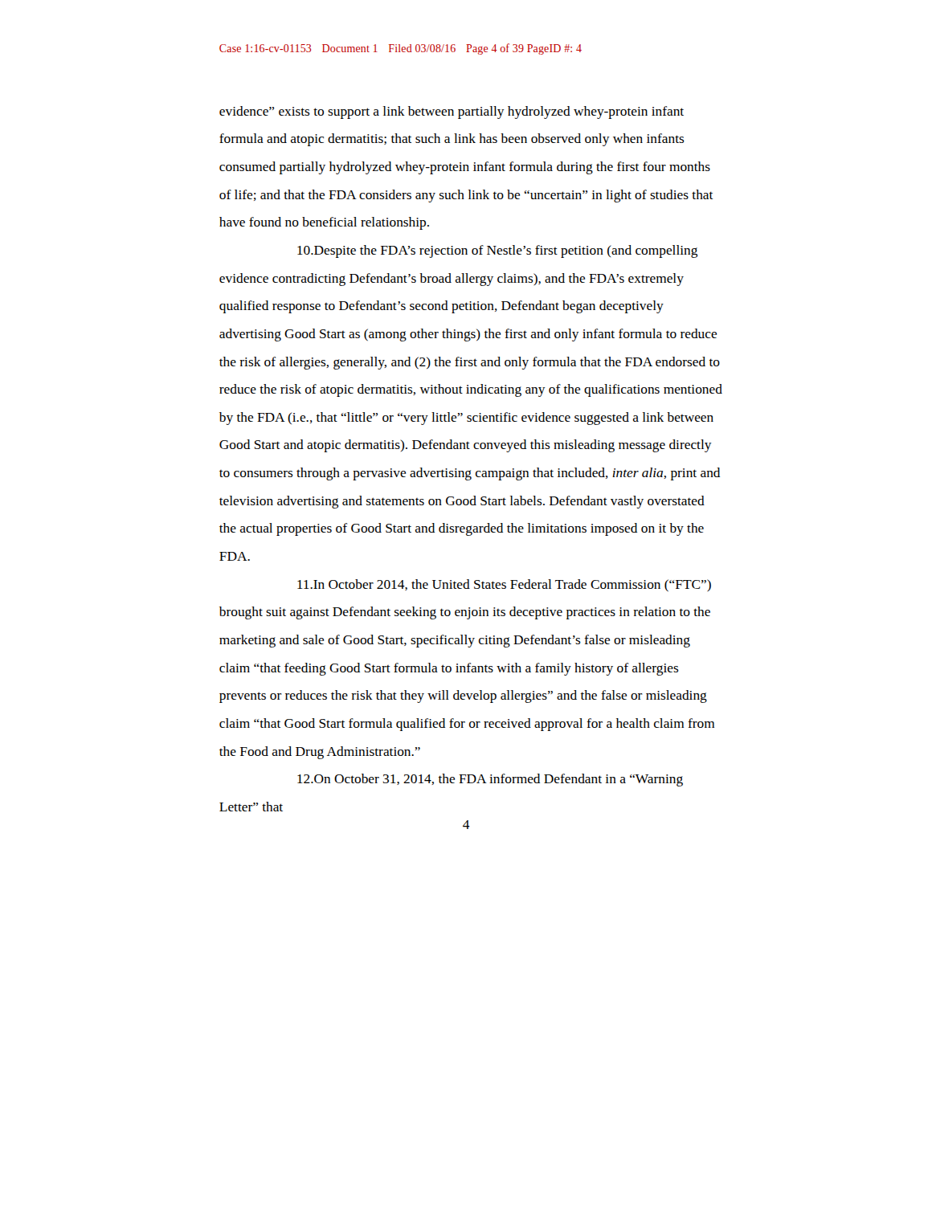Case 1:16-cv-01153 Document 1 Filed 03/08/16 Page 4 of 39 PageID #: 4
evidence” exists to support a link between partially hydrolyzed whey-protein infant formula and atopic dermatitis; that such a link has been observed only when infants consumed partially hydrolyzed whey-protein infant formula during the first four months of life; and that the FDA considers any such link to be “uncertain” in light of studies that have found no beneficial relationship.
10. Despite the FDA’s rejection of Nestle’s first petition (and compelling evidence contradicting Defendant’s broad allergy claims), and the FDA’s extremely qualified response to Defendant’s second petition, Defendant began deceptively advertising Good Start as (among other things) the first and only infant formula to reduce the risk of allergies, generally, and (2) the first and only formula that the FDA endorsed to reduce the risk of atopic dermatitis, without indicating any of the qualifications mentioned by the FDA (i.e., that “little” or “very little” scientific evidence suggested a link between Good Start and atopic dermatitis). Defendant conveyed this misleading message directly to consumers through a pervasive advertising campaign that included, inter alia, print and television advertising and statements on Good Start labels. Defendant vastly overstated the actual properties of Good Start and disregarded the limitations imposed on it by the FDA.
11. In October 2014, the United States Federal Trade Commission (“FTC”) brought suit against Defendant seeking to enjoin its deceptive practices in relation to the marketing and sale of Good Start, specifically citing Defendant’s false or misleading claim “that feeding Good Start formula to infants with a family history of allergies prevents or reduces the risk that they will develop allergies” and the false or misleading claim “that Good Start formula qualified for or received approval for a health claim from the Food and Drug Administration.”
12. On October 31, 2014, the FDA informed Defendant in a “Warning Letter” that
4